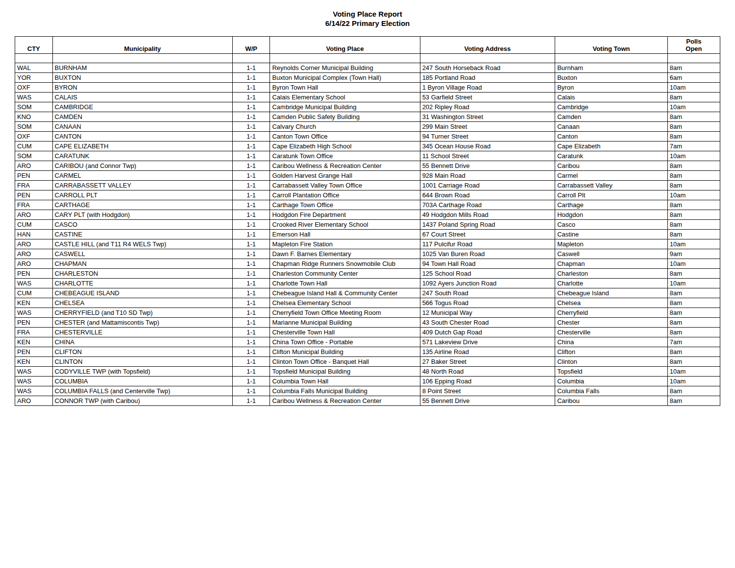Voting Place Report
6/14/22 Primary Election
| CTY | Municipality | W/P | Voting Place | Voting Address | Voting Town | Polls Open |
| --- | --- | --- | --- | --- | --- | --- |
| WAL | BURNHAM | 1-1 | Reynolds Corner Municipal Building | 247 South Horseback Road | Burnham | 8am |
| YOR | BUXTON | 1-1 | Buxton Municipal Complex (Town Hall) | 185 Portland Road | Buxton | 6am |
| OXF | BYRON | 1-1 | Byron Town Hall | 1 Byron Village Road | Byron | 10am |
| WAS | CALAIS | 1-1 | Calais Elementary School | 53 Garfield Street | Calais | 8am |
| SOM | CAMBRIDGE | 1-1 | Cambridge Municipal Building | 202 Ripley Road | Cambridge | 10am |
| KNO | CAMDEN | 1-1 | Camden Public Safety Building | 31 Washington Street | Camden | 8am |
| SOM | CANAAN | 1-1 | Calvary Church | 299 Main Street | Canaan | 8am |
| OXF | CANTON | 1-1 | Canton Town Office | 94 Turner Street | Canton | 8am |
| CUM | CAPE ELIZABETH | 1-1 | Cape Elizabeth High School | 345 Ocean House Road | Cape Elizabeth | 7am |
| SOM | CARATUNK | 1-1 | Caratunk Town Office | 11 School Street | Caratunk | 10am |
| ARO | CARIBOU (and Connor Twp) | 1-1 | Caribou Wellness & Recreation Center | 55 Bennett Drive | Caribou | 8am |
| PEN | CARMEL | 1-1 | Golden Harvest Grange Hall | 928 Main Road | Carmel | 8am |
| FRA | CARRABASSETT VALLEY | 1-1 | Carrabassett Valley Town Office | 1001 Carriage Road | Carrabassett Valley | 8am |
| PEN | CARROLL PLT | 1-1 | Carroll Plantation Office | 644 Brown Road | Carroll Plt | 10am |
| FRA | CARTHAGE | 1-1 | Carthage Town Office | 703A Carthage Road | Carthage | 8am |
| ARO | CARY PLT (with Hodgdon) | 1-1 | Hodgdon Fire Department | 49 Hodgdon Mills Road | Hodgdon | 8am |
| CUM | CASCO | 1-1 | Crooked River Elementary School | 1437 Poland Spring Road | Casco | 8am |
| HAN | CASTINE | 1-1 | Emerson Hall | 67 Court Street | Castine | 8am |
| ARO | CASTLE HILL (and T11 R4 WELS Twp) | 1-1 | Mapleton Fire Station | 117 Pulcifur Road | Mapleton | 10am |
| ARO | CASWELL | 1-1 | Dawn F. Barnes Elementary | 1025 Van Buren Road | Caswell | 9am |
| ARO | CHAPMAN | 1-1 | Chapman Ridge Runners Snowmobile Club | 94 Town Hall Road | Chapman | 10am |
| PEN | CHARLESTON | 1-1 | Charleston Community Center | 125 School Road | Charleston | 8am |
| WAS | CHARLOTTE | 1-1 | Charlotte Town Hall | 1092 Ayers Junction Road | Charlotte | 10am |
| CUM | CHEBEAGUE ISLAND | 1-1 | Chebeague Island Hall & Community Center | 247 South Road | Chebeague Island | 8am |
| KEN | CHELSEA | 1-1 | Chelsea Elementary School | 566 Togus Road | Chelsea | 8am |
| WAS | CHERRYFIELD (and T10 SD Twp) | 1-1 | Cherryfield Town Office Meeting Room | 12 Municipal Way | Cherryfield | 8am |
| PEN | CHESTER (and Mattamiscontis Twp) | 1-1 | Marianne Municipal Building | 43 South Chester Road | Chester | 8am |
| FRA | CHESTERVILLE | 1-1 | Chesterville Town Hall | 409 Dutch Gap Road | Chesterville | 8am |
| KEN | CHINA | 1-1 | China Town Office - Portable | 571 Lakeview Drive | China | 7am |
| PEN | CLIFTON | 1-1 | Clifton Municipal Building | 135 Airline Road | Clifton | 8am |
| KEN | CLINTON | 1-1 | Clinton Town Office - Banquet Hall | 27 Baker Street | Clinton | 8am |
| WAS | CODYVILLE TWP (with Topsfield) | 1-1 | Topsfield Municipal Building | 48 North Road | Topsfield | 10am |
| WAS | COLUMBIA | 1-1 | Columbia Town Hall | 106 Epping Road | Columbia | 10am |
| WAS | COLUMBIA FALLS (and Centerville Twp) | 1-1 | Columbia Falls Municipal Building | 8 Point Street | Columbia Falls | 8am |
| ARO | CONNOR TWP (with Caribou) | 1-1 | Caribou Wellness & Recreation Center | 55 Bennett Drive | Caribou | 8am |